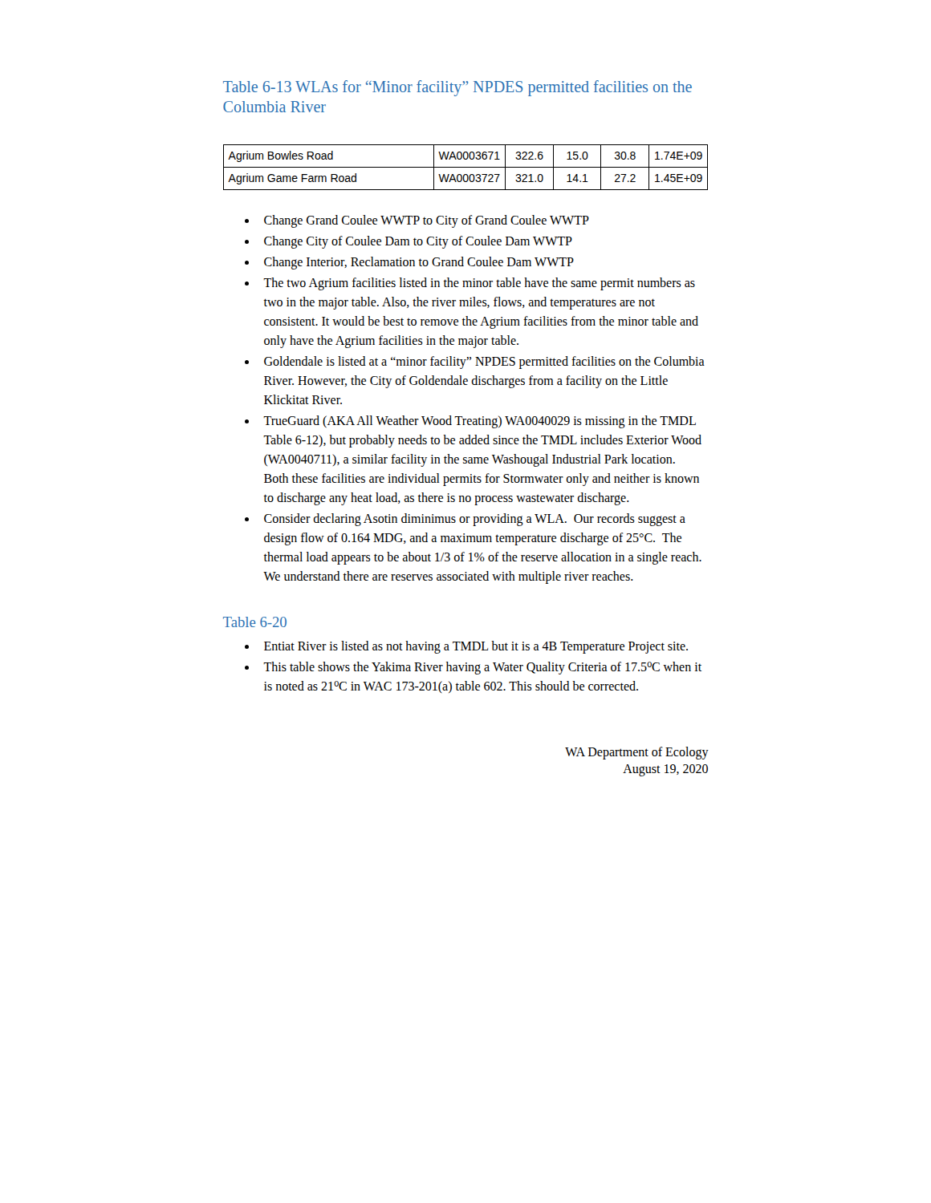Table 6-13 WLAs for “Minor facility” NPDES permitted facilities on the Columbia River
| Agrium Bowles Road | WA0003671 | 322.6 | 15.0 | 30.8 | 1.74E+09 |
| Agrium Game Farm Road | WA0003727 | 321.0 | 14.1 | 27.2 | 1.45E+09 |
Change Grand Coulee WWTP to City of Grand Coulee WWTP
Change City of Coulee Dam to City of Coulee Dam WWTP
Change Interior, Reclamation to Grand Coulee Dam WWTP
The two Agrium facilities listed in the minor table have the same permit numbers as two in the major table. Also, the river miles, flows, and temperatures are not consistent. It would be best to remove the Agrium facilities from the minor table and only have the Agrium facilities in the major table.
Goldendale is listed at a “minor facility” NPDES permitted facilities on the Columbia River. However, the City of Goldendale discharges from a facility on the Little Klickitat River.
TrueGuard (AKA All Weather Wood Treating) WA0040029 is missing in the TMDL Table 6-12), but probably needs to be added since the TMDL includes Exterior Wood (WA0040711), a similar facility in the same Washougal Industrial Park location. Both these facilities are individual permits for Stormwater only and neither is known to discharge any heat load, as there is no process wastewater discharge.
Consider declaring Asotin diminimus or providing a WLA. Our records suggest a design flow of 0.164 MDG, and a maximum temperature discharge of 25°C. The thermal load appears to be about 1/3 of 1% of the reserve allocation in a single reach. We understand there are reserves associated with multiple river reaches.
Table 6-20
Entiat River is listed as not having a TMDL but it is a 4B Temperature Project site.
This table shows the Yakima River having a Water Quality Criteria of 17.5⁰C when it is noted as 21⁰C in WAC 173-201(a) table 602. This should be corrected.
WA Department of Ecology
August 19, 2020